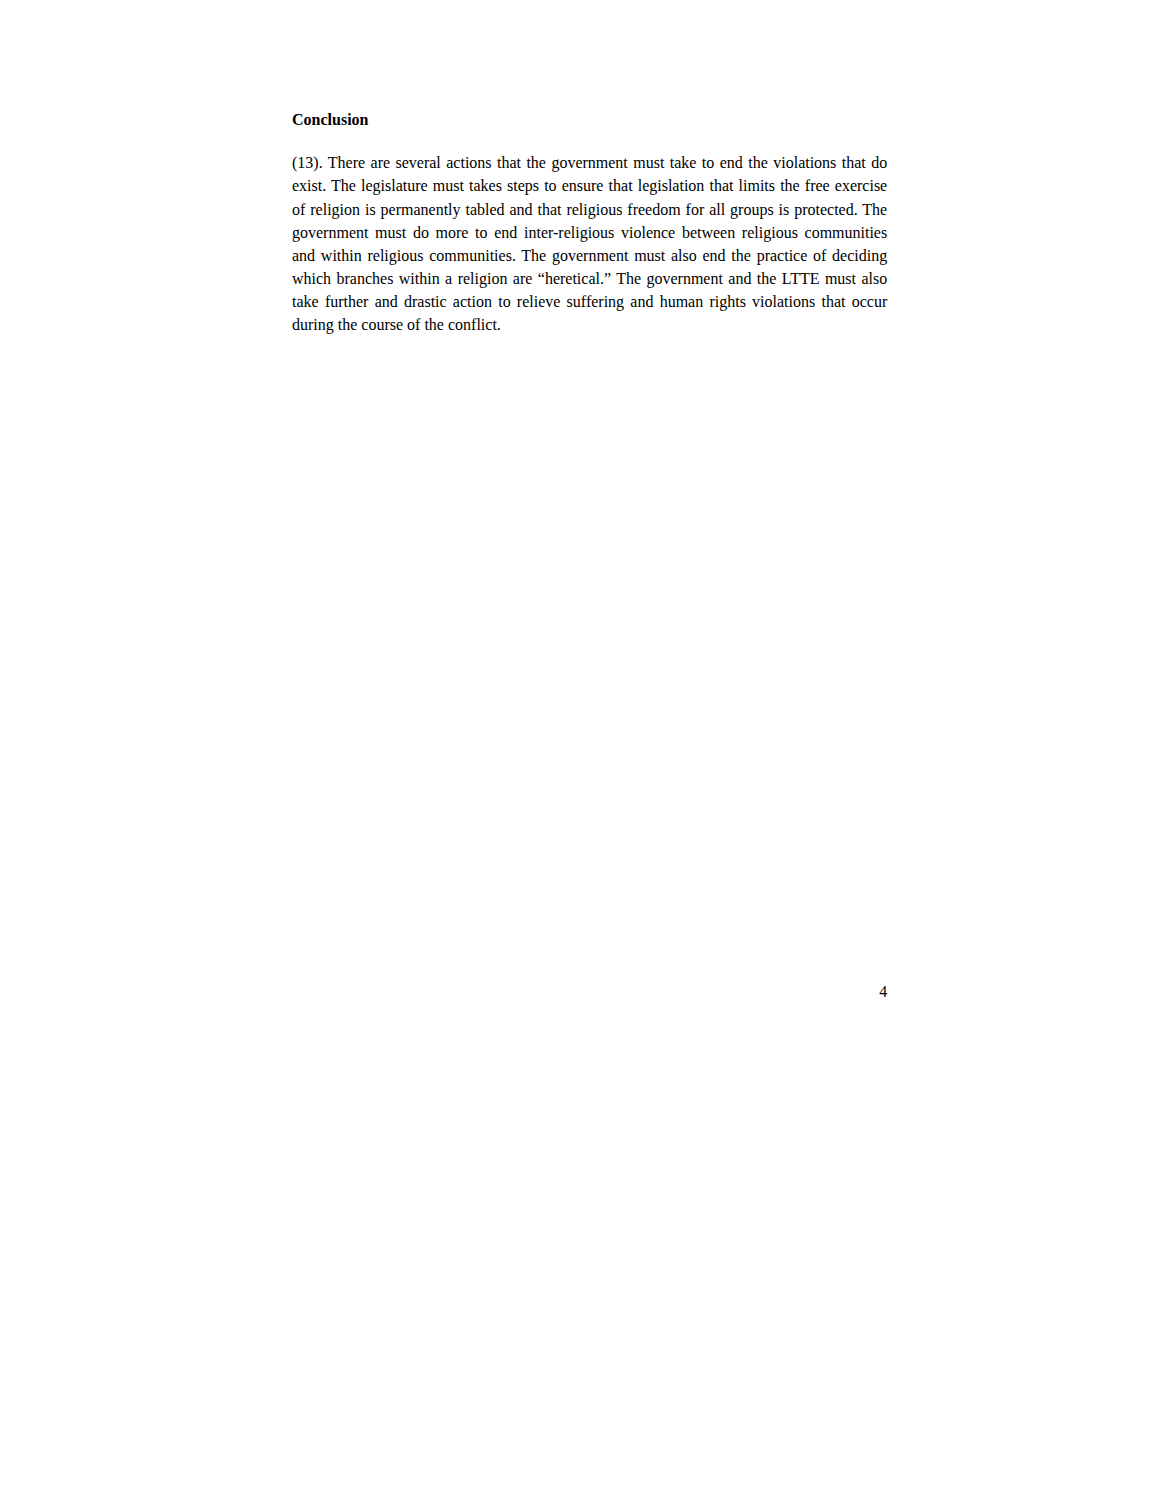Conclusion
(13). There are several actions that the government must take to end the violations that do exist. The legislature must takes steps to ensure that legislation that limits the free exercise of religion is permanently tabled and that religious freedom for all groups is protected. The government must do more to end inter-religious violence between religious communities and within religious communities. The government must also end the practice of deciding which branches within a religion are “heretical.” The government and the LTTE must also take further and drastic action to relieve suffering and human rights violations that occur during the course of the conflict.
4